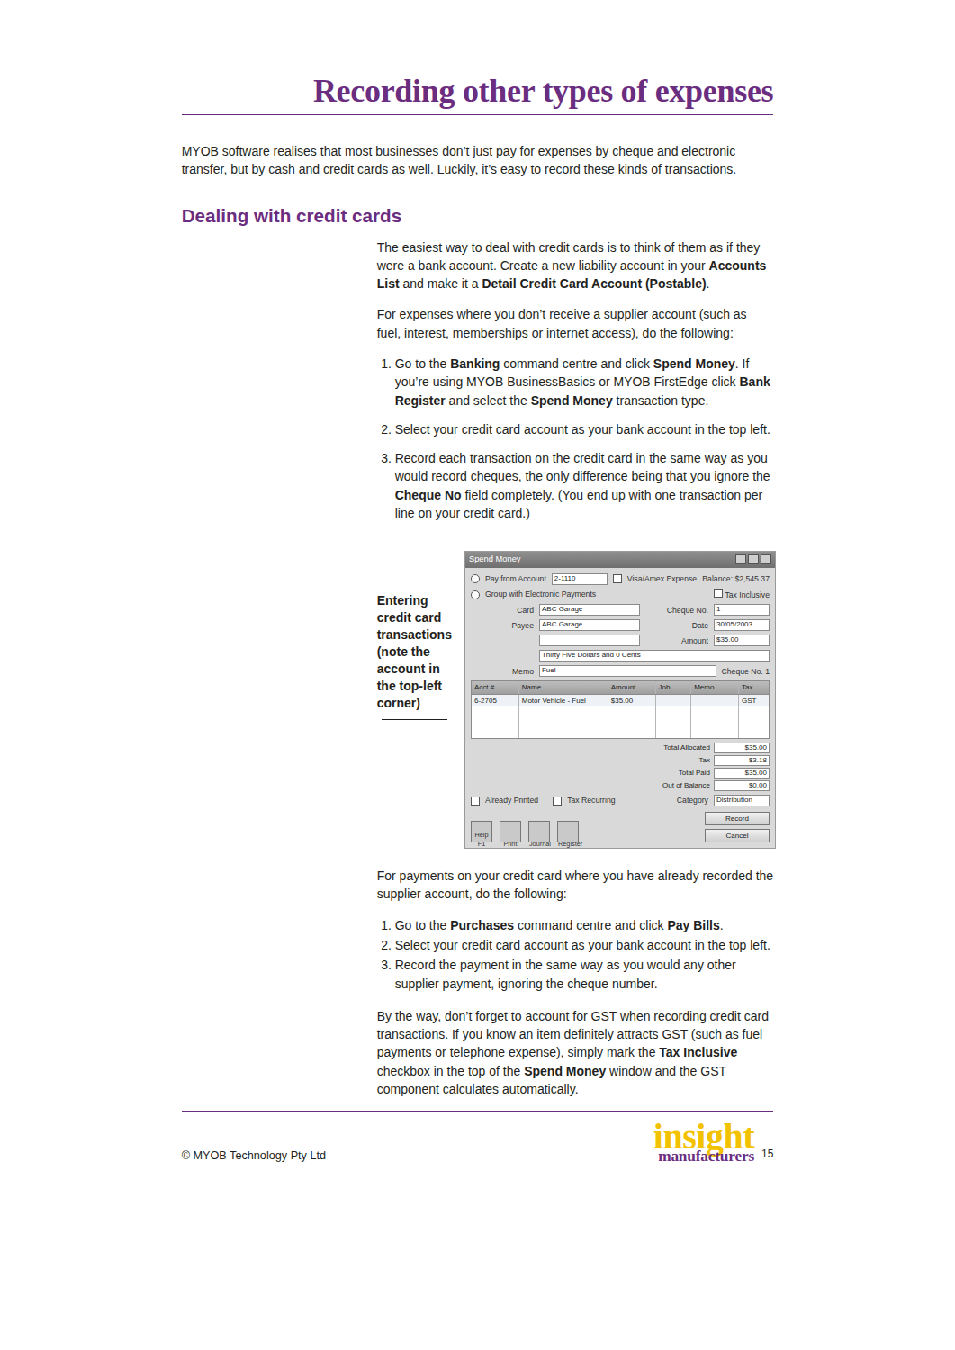Recording other types of expenses
MYOB software realises that most businesses don’t just pay for expenses by cheque and electronic transfer, but by cash and credit cards as well. Luckily, it’s easy to record these kinds of transactions.
Dealing with credit cards
The easiest way to deal with credit cards is to think of them as if they were a bank account. Create a new liability account in your Accounts List and make it a Detail Credit Card Account (Postable).
For expenses where you don’t receive a supplier account (such as fuel, interest, memberships or internet access), do the following:
Go to the Banking command centre and click Spend Money. If you’re using MYOB BusinessBasics or MYOB FirstEdge click Bank Register and select the Spend Money transaction type.
Select your credit card account as your bank account in the top left.
Record each transaction on the credit card in the same way as you would record cheques, the only difference being that you ignore the Cheque No field completely. (You end up with one transaction per line on your credit card.)
Entering credit card transactions (note the account in the top-left corner)
Spend Money
Pay from Account 2-1110 Visa/Amex Expense Balance: $2,545.37
Group with Electronic Payments Tax Inclusive
Card ABC Garage Cheque No. 1
Payee ABC Garage Date 30/05/2003
Amount $35.00
Thirty Five Dollars and 0 Cents
Memo Fuel Cheque No. 1
Acct #
Name
Amount
Job
Memo
Tax
6-2705
Motor Vehicle - Fuel
$35.00
GST
Total Allocated$35.00
Tax$3.18
Total Paid$35.00
Out of Balance$0.00
Already Printed Tax Recurring Category Distribution
Help F1
Print
Journal
Register
Record
Cancel
For payments on your credit card where you have already recorded the supplier account, do the following:
Go to the Purchases command centre and click Pay Bills.
Select your credit card account as your bank account in the top left.
Record the payment in the same way as you would any other supplier payment, ignoring the cheque number.
By the way, don’t forget to account for GST when recording credit card transactions. If you know an item definitely attracts GST (such as fuel payments or telephone expense), simply mark the Tax Inclusive checkbox in the top of the Spend Money window and the GST component calculates automatically.
© MYOB Technology Pty Ltd
insight
manufacturers
15